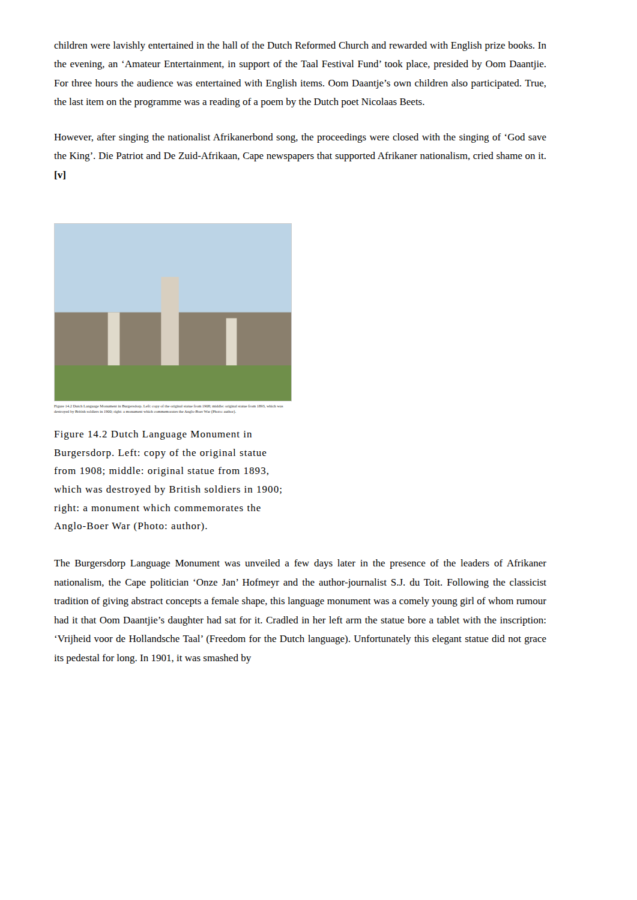children were lavishly entertained in the hall of the Dutch Reformed Church and rewarded with English prize books. In the evening, an ‘Amateur Entertainment, in support of the Taal Festival Fund’ took place, presided by Oom Daantjie. For three hours the audience was entertained with English items. Oom Daantje’s own children also participated. True, the last item on the programme was a reading of a poem by the Dutch poet Nicolaas Beets.
However, after singing the nationalist Afrikanerbond song, the proceedings were closed with the singing of ‘God save the King’. Die Patriot and De Zuid-Afrikaan, Cape newspapers that supported Afrikaner nationalism, cried shame on it.[v]
Figure 14.2 Dutch Language Monument in Burgersdorp. Left: copy of the original statue from 1908; middle: original statue from 1893, which was destroyed by British soldiers in 1900; right: a monument which commemorates the Anglo-Boer War (Photo: author).
Figure 14.2 Dutch Language Monument in Burgersdorp. Left: copy of the original statue from 1908; middle: original statue from 1893, which was destroyed by British soldiers in 1900; right: a monument which commemorates the Anglo-Boer War (Photo: author).
The Burgersdorp Language Monument was unveiled a few days later in the presence of the leaders of Afrikaner nationalism, the Cape politician ‘Onze Jan’ Hofmeyr and the author-journalist S.J. du Toit. Following the classicist tradition of giving abstract concepts a female shape, this language monument was a comely young girl of whom rumour had it that Oom Daantjie’s daughter had sat for it. Cradled in her left arm the statue bore a tablet with the inscription: ‘Vrijheid voor de Hollandsche Taal’ (Freedom for the Dutch language). Unfortunately this elegant statue did not grace its pedestal for long. In 1901, it was smashed by